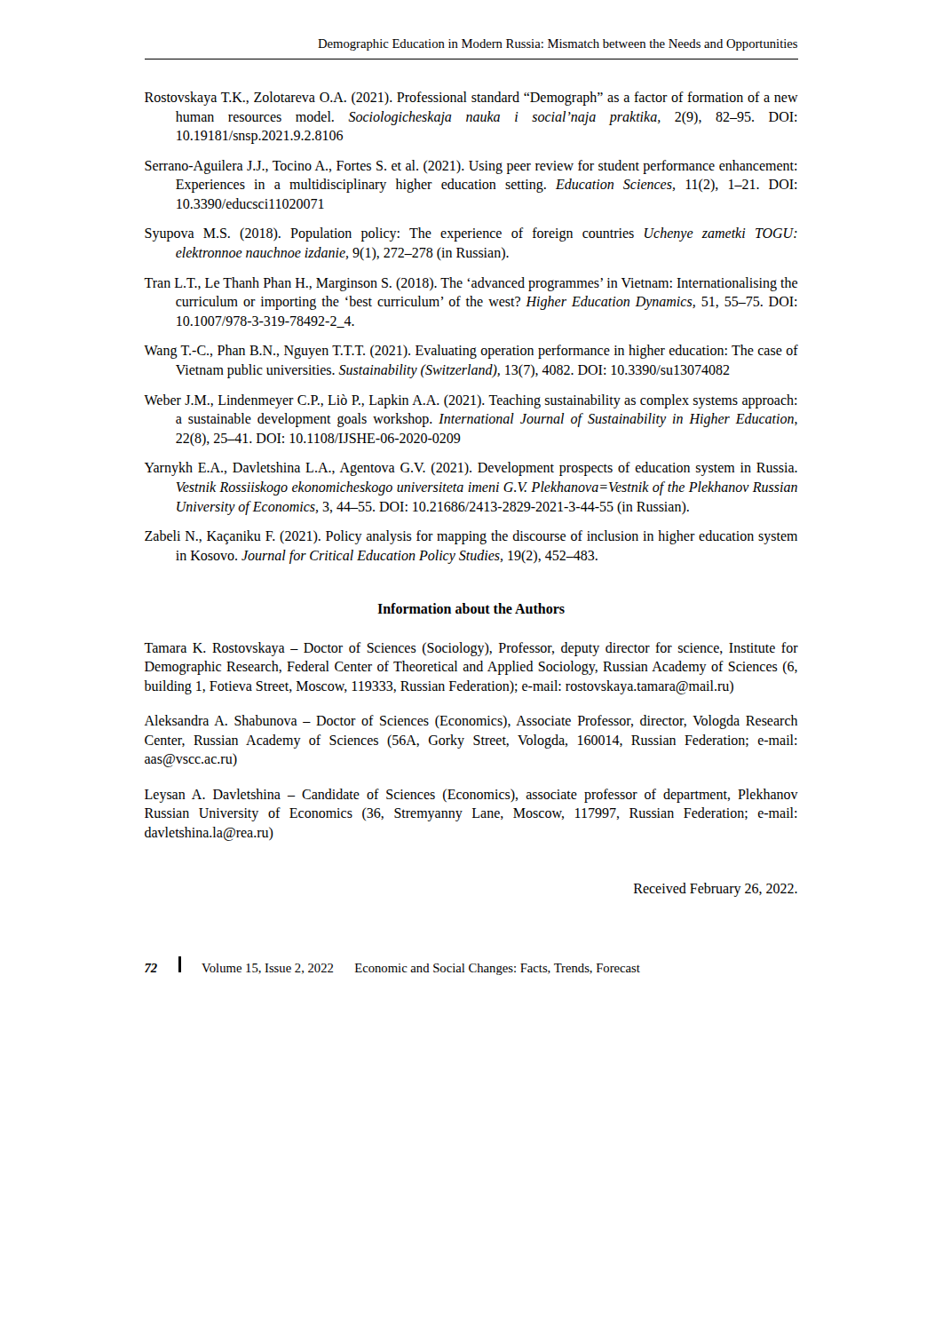Demographic Education in Modern Russia: Mismatch between the Needs and Opportunities
Rostovskaya T.K., Zolotareva O.A. (2021). Professional standard “Demograph” as a factor of formation of a new human resources model. Sociologicheskaja nauka i social’naja praktika, 2(9), 82–95. DOI: 10.19181/snsp.2021.9.2.8106
Serrano-Aguilera J.J., Tocino A., Fortes S. et al. (2021). Using peer review for student performance enhancement: Experiences in a multidisciplinary higher education setting. Education Sciences, 11(2), 1–21. DOI: 10.3390/educsci11020071
Syupova M.S. (2018). Population policy: The experience of foreign countries Uchenye zametki TOGU: elektronnoe nauchnoe izdanie, 9(1), 272–278 (in Russian).
Tran L.T., Le Thanh Phan H., Marginson S. (2018). The ‘advanced programmes’ in Vietnam: Internationalising the curriculum or importing the ‘best curriculum’ of the west? Higher Education Dynamics, 51, 55–75. DOI: 10.1007/978-3-319-78492-2_4.
Wang T.-C., Phan B.N., Nguyen T.T.T. (2021). Evaluating operation performance in higher education: The case of Vietnam public universities. Sustainability (Switzerland), 13(7), 4082. DOI: 10.3390/su13074082
Weber J.M., Lindenmeyer C.P., Liò P., Lapkin A.A. (2021). Teaching sustainability as complex systems approach: a sustainable development goals workshop. International Journal of Sustainability in Higher Education, 22(8), 25–41. DOI: 10.1108/IJSHE-06-2020-0209
Yarnykh E.A., Davletshina L.A., Agentova G.V. (2021). Development prospects of education system in Russia. Vestnik Rossiiskogo ekonomicheskogo universiteta imeni G.V. Plekhanova=Vestnik of the Plekhanov Russian University of Economics, 3, 44–55. DOI: 10.21686/2413-2829-2021-3-44-55 (in Russian).
Zabeli N., Kaçaniku F. (2021). Policy analysis for mapping the discourse of inclusion in higher education system in Kosovo. Journal for Critical Education Policy Studies, 19(2), 452–483.
Information about the Authors
Tamara K. Rostovskaya – Doctor of Sciences (Sociology), Professor, deputy director for science, Institute for Demographic Research, Federal Center of Theoretical and Applied Sociology, Russian Academy of Sciences (6, building 1, Fotieva Street, Moscow, 119333, Russian Federation); e-mail: rostovskaya.tamara@mail.ru)
Aleksandra A. Shabunova – Doctor of Sciences (Economics), Associate Professor, director, Vologda Research Center, Russian Academy of Sciences (56A, Gorky Street, Vologda, 160014, Russian Federation; e-mail: aas@vscc.ac.ru)
Leysan A. Davletshina – Candidate of Sciences (Economics), associate professor of department, Plekhanov Russian University of Economics (36, Stremyanny Lane, Moscow, 117997, Russian Federation; e-mail: davletshina.la@rea.ru)
Received February 26, 2022.
72 Volume 15, Issue 2, 2022 Economic and Social Changes: Facts, Trends, Forecast